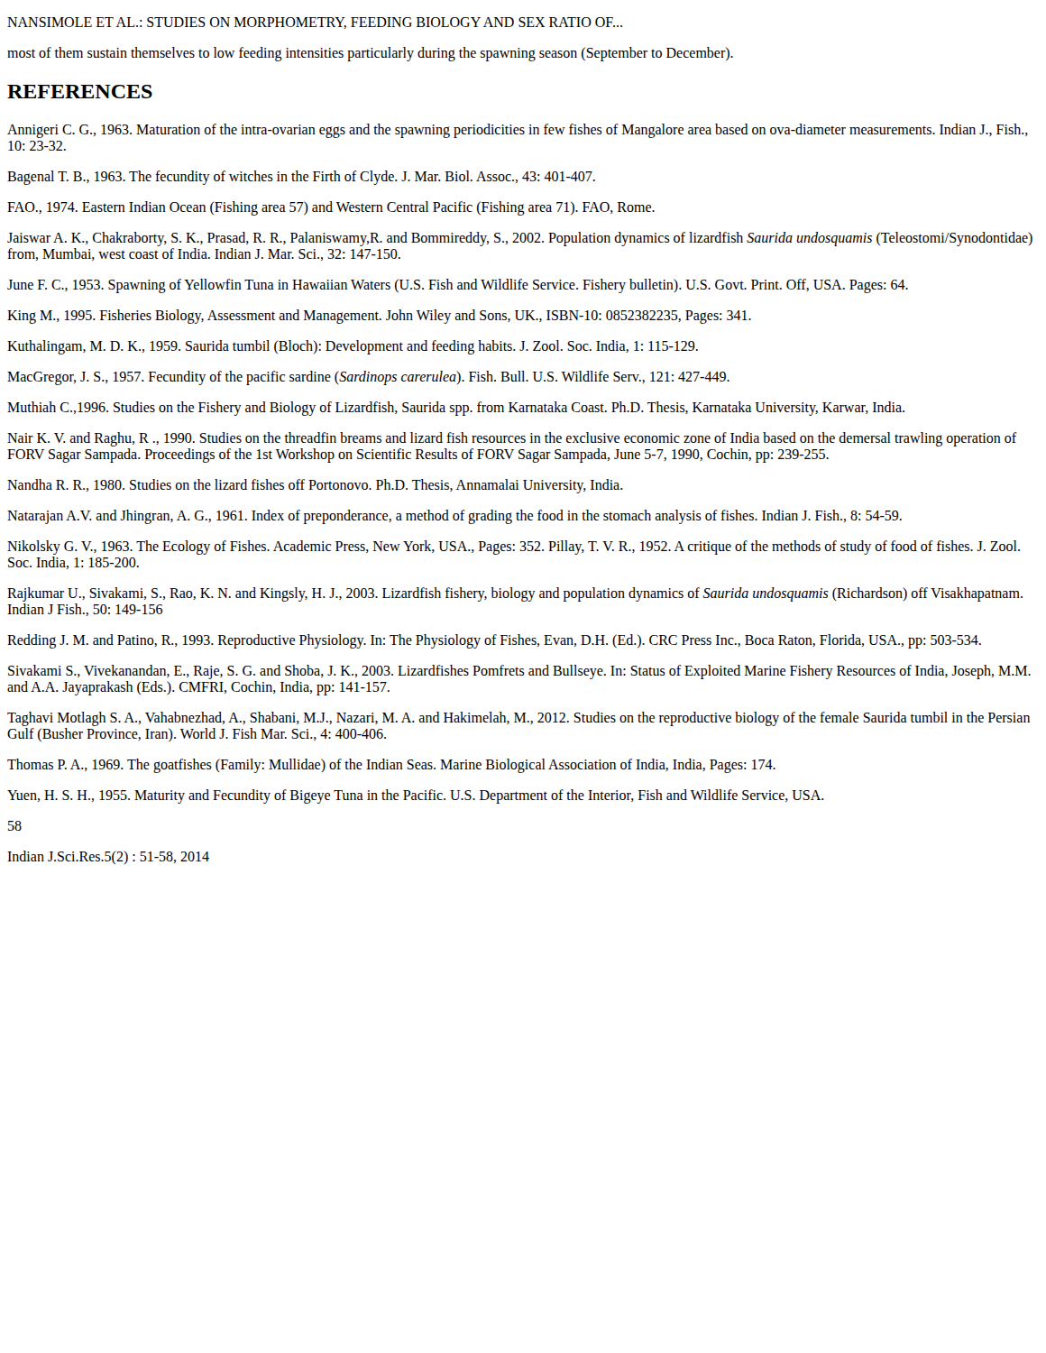NANSIMOLE ET AL.: STUDIES ON MORPHOMETRY, FEEDING BIOLOGY AND SEX RATIO OF...
most of them sustain themselves to low feeding intensities particularly during the spawning season (September to December).
REFERENCES
Annigeri C. G., 1963. Maturation of the intra-ovarian eggs and the spawning periodicities in few fishes of Mangalore area based on ova-diameter measurements. Indian J., Fish., 10: 23-32.
Bagenal T. B., 1963. The fecundity of witches in the Firth of Clyde. J. Mar. Biol. Assoc., 43: 401-407.
FAO., 1974. Eastern Indian Ocean (Fishing area 57) and Western Central Pacific (Fishing area 71). FAO, Rome.
Jaiswar A. K., Chakraborty, S. K., Prasad, R. R., Palaniswamy,R. and Bommireddy, S., 2002. Population dynamics of lizardfish Saurida undosquamis (Teleostomi/Synodontidae) from, Mumbai, west coast of India. Indian J. Mar. Sci., 32: 147-150.
June F. C., 1953. Spawning of Yellowfin Tuna in Hawaiian Waters (U.S. Fish and Wildlife Service. Fishery bulletin). U.S. Govt. Print. Off, USA. Pages: 64.
King M., 1995. Fisheries Biology, Assessment and Management. John Wiley and Sons, UK., ISBN-10: 0852382235, Pages: 341.
Kuthalingam, M. D. K., 1959. Saurida tumbil (Bloch): Development and feeding habits. J. Zool. Soc. India, 1: 115-129.
MacGregor, J. S., 1957. Fecundity of the pacific sardine (Sardinops carerulea). Fish. Bull. U.S. Wildlife Serv., 121: 427-449.
Muthiah C.,1996. Studies on the Fishery and Biology of Lizardfish, Saurida spp. from Karnataka Coast. Ph.D. Thesis, Karnataka University, Karwar, India.
Nair K. V. and Raghu, R ., 1990. Studies on the threadfin breams and lizard fish resources in the exclusive economic zone of India based on the demersal trawling operation of FORV Sagar Sampada. Proceedings of the 1st Workshop on Scientific Results of FORV Sagar Sampada, June 5-7, 1990, Cochin, pp: 239-255.
Nandha R. R., 1980. Studies on the lizard fishes off Portonovo. Ph.D. Thesis, Annamalai University, India.
Natarajan A.V. and Jhingran, A. G., 1961. Index of preponderance, a method of grading the food in the stomach analysis of fishes. Indian J. Fish., 8: 54-59.
Nikolsky G. V., 1963. The Ecology of Fishes. Academic Press, New York, USA., Pages: 352. Pillay, T. V. R., 1952. A critique of the methods of study of food of fishes. J. Zool. Soc. India, 1: 185-200.
Rajkumar U., Sivakami, S., Rao, K. N. and Kingsly, H. J., 2003. Lizardfish fishery, biology and population dynamics of Saurida undosquamis (Richardson) off Visakhapatnam. Indian J Fish., 50: 149-156
Redding J. M. and Patino, R., 1993. Reproductive Physiology. In: The Physiology of Fishes, Evan, D.H. (Ed.). CRC Press Inc., Boca Raton, Florida, USA., pp: 503-534.
Sivakami S., Vivekanandan, E., Raje, S. G. and Shoba, J. K., 2003. Lizardfishes Pomfrets and Bullseye. In: Status of Exploited Marine Fishery Resources of India, Joseph, M.M. and A.A. Jayaprakash (Eds.). CMFRI, Cochin, India, pp: 141-157.
Taghavi Motlagh S. A., Vahabnezhad, A., Shabani, M.J., Nazari, M. A. and Hakimelah, M., 2012. Studies on the reproductive biology of the female Saurida tumbil in the Persian Gulf (Busher Province, Iran). World J. Fish Mar. Sci., 4: 400-406.
Thomas P. A., 1969. The goatfishes (Family: Mullidae) of the Indian Seas. Marine Biological Association of India, India, Pages: 174.
Yuen, H. S. H., 1955. Maturity and Fecundity of Bigeye Tuna in the Pacific. U.S. Department of the Interior, Fish and Wildlife Service, USA.
58
Indian J.Sci.Res.5(2) : 51-58, 2014